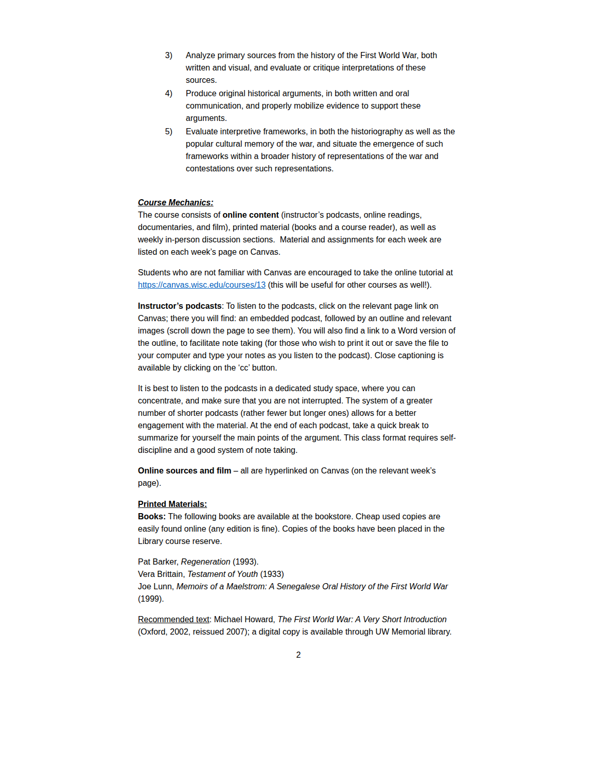3) Analyze primary sources from the history of the First World War, both written and visual, and evaluate or critique interpretations of these sources.
4) Produce original historical arguments, in both written and oral communication, and properly mobilize evidence to support these arguments.
5) Evaluate interpretive frameworks, in both the historiography as well as the popular cultural memory of the war, and situate the emergence of such frameworks within a broader history of representations of the war and contestations over such representations.
Course Mechanics:
The course consists of online content (instructor’s podcasts, online readings, documentaries, and film), printed material (books and a course reader), as well as weekly in-person discussion sections. Material and assignments for each week are listed on each week’s page on Canvas.
Students who are not familiar with Canvas are encouraged to take the online tutorial at https://canvas.wisc.edu/courses/13 (this will be useful for other courses as well!).
Instructor’s podcasts: To listen to the podcasts, click on the relevant page link on Canvas; there you will find: an embedded podcast, followed by an outline and relevant images (scroll down the page to see them). You will also find a link to a Word version of the outline, to facilitate note taking (for those who wish to print it out or save the file to your computer and type your notes as you listen to the podcast). Close captioning is available by clicking on the ‘cc’ button.
It is best to listen to the podcasts in a dedicated study space, where you can concentrate, and make sure that you are not interrupted. The system of a greater number of shorter podcasts (rather fewer but longer ones) allows for a better engagement with the material. At the end of each podcast, take a quick break to summarize for yourself the main points of the argument. This class format requires self-discipline and a good system of note taking.
Online sources and film – all are hyperlinked on Canvas (on the relevant week’s page).
Printed Materials:
Books: The following books are available at the bookstore. Cheap used copies are easily found online (any edition is fine). Copies of the books have been placed in the Library course reserve.
Pat Barker, Regeneration (1993).
Vera Brittain, Testament of Youth (1933)
Joe Lunn, Memoirs of a Maelstrom: A Senegalese Oral History of the First World War (1999).
Recommended text: Michael Howard, The First World War: A Very Short Introduction (Oxford, 2002, reissued 2007); a digital copy is available through UW Memorial library.
2